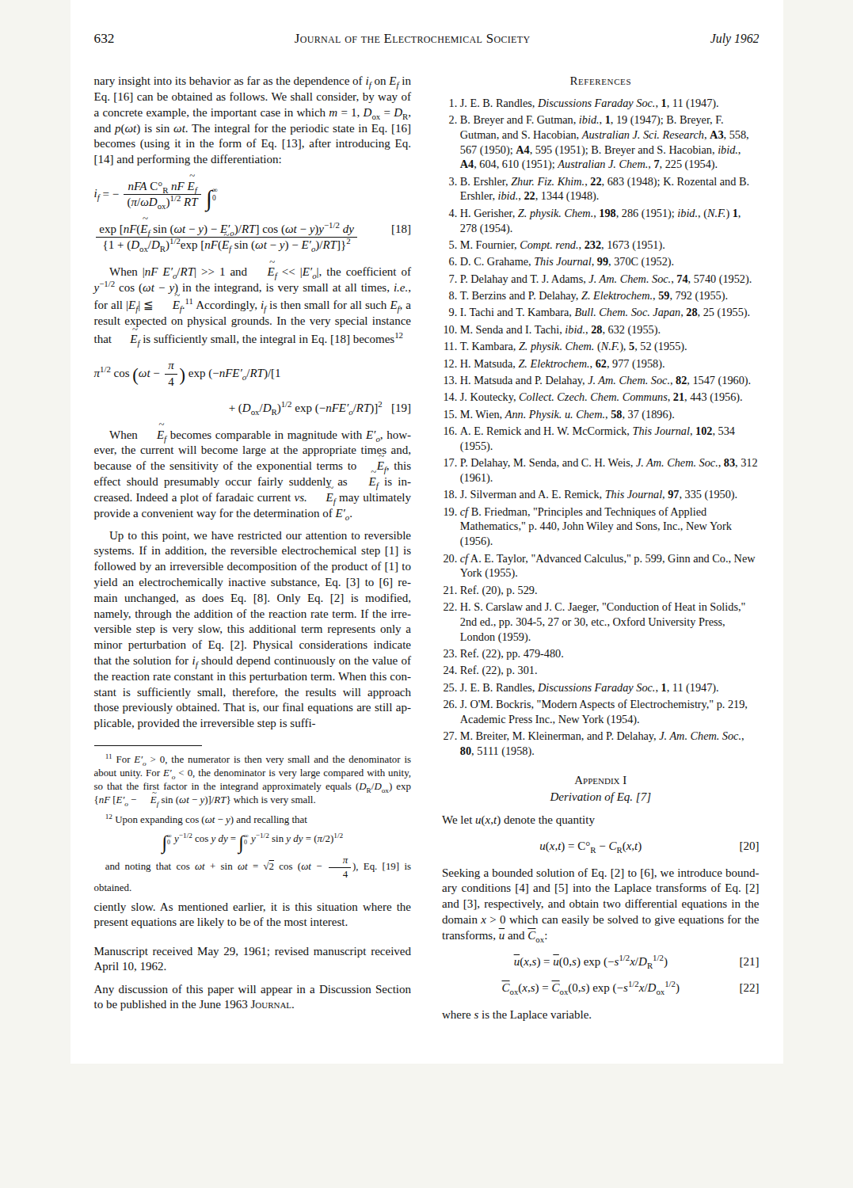632 Journal of the Electrochemical Society July 1962
nary insight into its behavior as far as the dependence of if on Ef in Eq. [16] can be obtained as follows. We shall consider, by way of a concrete example, the important case in which m = 1, Dox = DR, and p(ωt) is sin ωt. The integral for the periodic state in Eq. [16] becomes (using it in the form of Eq. [13], after introducing Eq. [14] and performing the differentiation:
if = − nFA C°R nF ~Ef (π/ωDox)1/2 RT ∫∞
0
exp [nF(~Ef sin (ωt − y) − E′o)/RT] cos (ωt − y)y−1/2 dy {1 + (Dox/DR)1/2exp [nF(~Ef sin (ωt − y) − E′o)/RT]}2 [18]
When |nF E′o/RT| >> 1 and ~Ef << |E′o|, the coefficient of y−1/2 cos (ωt − y) in the integrand, is very small at all times, i.e., for all |Ef| ≦ ~Ef.11 Accordingly, if is then small for all such Ef, a result expected on physical grounds. In the very special instance that ~Ef is sufficiently small, the integral in Eq. [18] becomes12
π1/2 cos (ωt − π 4) exp (−nFE′o/RT)/[1
+ (Dox/DR)1/2 exp (−nFE′o/RT)]2 [19]
When ~Ef becomes comparable in magnitude with E′o, however, the current will become large at the appropriate times and, because of the sensitivity of the exponential terms to ~Ef, this effect should presumably occur fairly suddenly as ~Ef is increased. Indeed a plot of faradaic current vs. ~Ef may ultimately provide a convenient way for the determination of E′o.
Up to this point, we have restricted our attention to reversible systems. If in addition, the reversible electrochemical step [1] is followed by an irreversible decomposition of the product of [1] to yield an electrochemically inactive substance, Eq. [3] to [6] remain unchanged, as does Eq. [8]. Only Eq. [2] is modified, namely, through the addition of the reaction rate term. If the irreversible step is very slow, this additional term represents only a minor perturbation of Eq. [2]. Physical considerations indicate that the solution for if should depend continuously on the value of the reaction rate constant in this perturbation term. When this constant is sufficiently small, therefore, the results will approach those previously obtained. That is, our final equations are still applicable, provided the irreversible step is suffi-
11 For E′o > 0, the numerator is then very small and the denominator is about unity. For E′o < 0, the denominator is very large compared with unity, so that the first factor in the integrand approximately equals (DR/Dox) exp {nF [E′o − ~Ef sin (ωt − y)]/RT} which is very small.
12 Upon expanding cos (ωt − y) and recalling that
∫∞
0 y−1/2 cos y dy = ∫∞
0 y−1/2 sin y dy = (π/2)1/2
and noting that cos ωt + sin ωt = √2 cos (ωt − π 4), Eq. [19] is obtained.
ciently slow. As mentioned earlier, it is this situation where the present equations are likely to be of the most interest.
Manuscript received May 29, 1961; revised manuscript received April 10, 1962.
Any discussion of this paper will appear in a Discussion Section to be published in the June 1963 Journal.
References
J. E. B. Randles, Discussions Faraday Soc., 1, 11 (1947).
B. Breyer and F. Gutman, ibid., 1, 19 (1947); B. Breyer, F. Gutman, and S. Hacobian, Australian J. Sci. Research, A3, 558, 567 (1950); A4, 595 (1951); B. Breyer and S. Hacobian, ibid., A4, 604, 610 (1951); Australian J. Chem., 7, 225 (1954).
B. Ershler, Zhur. Fiz. Khim., 22, 683 (1948); K. Rozental and B. Ershler, ibid., 22, 1344 (1948).
H. Gerisher, Z. physik. Chem., 198, 286 (1951); ibid., (N.F.) 1, 278 (1954).
M. Fournier, Compt. rend., 232, 1673 (1951).
D. C. Grahame, This Journal, 99, 370C (1952).
P. Delahay and T. J. Adams, J. Am. Chem. Soc., 74, 5740 (1952).
T. Berzins and P. Delahay, Z. Elektrochem., 59, 792 (1955).
I. Tachi and T. Kambara, Bull. Chem. Soc. Japan, 28, 25 (1955).
M. Senda and I. Tachi, ibid., 28, 632 (1955).
T. Kambara, Z. physik. Chem. (N.F.), 5, 52 (1955).
H. Matsuda, Z. Elektrochem., 62, 977 (1958).
H. Matsuda and P. Delahay, J. Am. Chem. Soc., 82, 1547 (1960).
J. Koutecky, Collect. Czech. Chem. Communs, 21, 443 (1956).
M. Wien, Ann. Physik. u. Chem., 58, 37 (1896).
A. E. Remick and H. W. McCormick, This Journal, 102, 534 (1955).
P. Delahay, M. Senda, and C. H. Weis, J. Am. Chem. Soc., 83, 312 (1961).
J. Silverman and A. E. Remick, This Journal, 97, 335 (1950).
cf B. Friedman, "Principles and Techniques of Applied Mathematics," p. 440, John Wiley and Sons, Inc., New York (1956).
cf A. E. Taylor, "Advanced Calculus," p. 599, Ginn and Co., New York (1955).
Ref. (20), p. 529.
H. S. Carslaw and J. C. Jaeger, "Conduction of Heat in Solids," 2nd ed., pp. 304-5, 27 or 30, etc., Oxford University Press, London (1959).
Ref. (22), pp. 479-480.
Ref. (22), p. 301.
J. E. B. Randles, Discussions Faraday Soc., 1, 11 (1947).
J. O'M. Bockris, "Modern Aspects of Electrochemistry," p. 219, Academic Press Inc., New York (1954).
M. Breiter, M. Kleinerman, and P. Delahay, J. Am. Chem. Soc., 80, 5111 (1958).
Appendix I
Derivation of Eq. [7]
We let u(x,t) denote the quantity
u(x,t) = C°R − CR(x,t) [20]
Seeking a bounded solution of Eq. [2] to [6], we introduce boundary conditions [4] and [5] into the Laplace transforms of Eq. [2] and [3], respectively, and obtain two differential equations in the domain x > 0 which can easily be solved to give equations for the transforms, u and Cox:
u(x,s) = u(0,s) exp (−s1/2x/DR1/2) [21]
Cox(x,s) = Cox(0,s) exp (−s1/2x/Dox1/2) [22]
where s is the Laplace variable.